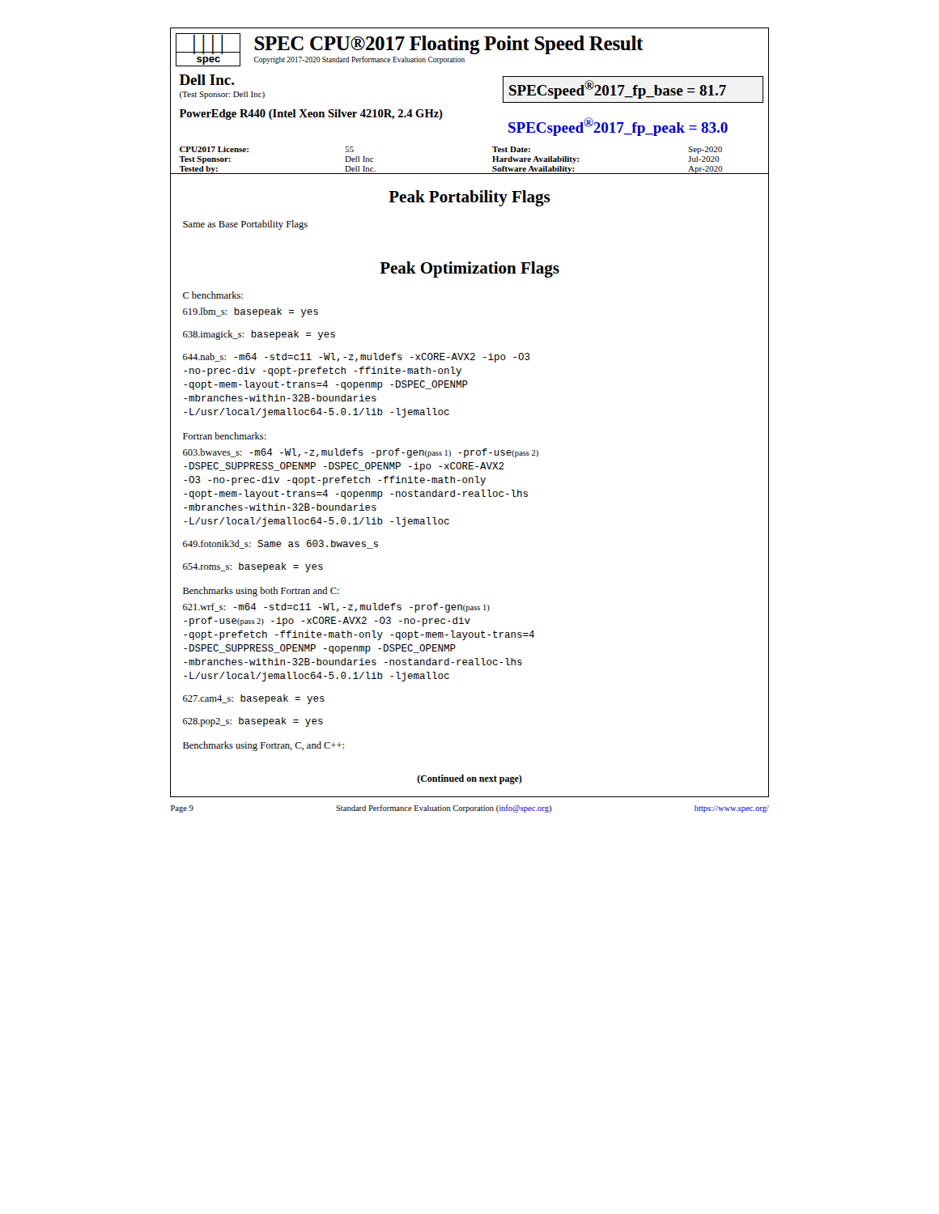| ││││ spec | SPEC CPU®2017 Floating Point Speed Result Copyright 2017-2020 Standard Performance Evaluation Corporation |
| Dell Inc. (Test Sponsor: Dell Inc) PowerEdge R440 (Intel Xeon Silver 4210R, 2.4 GHz) | SPECspeed ® 2017_fp_base = 81.7 SPECspeed ® 2017_fp_peak = 83.0 |
| CPU2017 License: | 55 | | Test Date: | Sep-2020 |
| Test Sponsor: | Dell Inc | | Hardware Availability: | Jul-2020 |
| Tested by: | Dell Inc. | | Software Availability: | Apr-2020 |
Peak Portability Flags
Same as Base Portability Flags
Peak Optimization Flags
C benchmarks:
619.lbm_s: basepeak = yes
638.imagick_s: basepeak = yes
644.nab_s: -m64 -std=c11 -Wl,-z,muldefs -xCORE-AVX2 -ipo -O3 -no-prec-div -qopt-prefetch -ffinite-math-only -qopt-mem-layout-trans=4 -qopenmp -DSPEC_OPENMP -mbranches-within-32B-boundaries -L/usr/local/jemalloc64-5.0.1/lib -ljemalloc
Fortran benchmarks:
603.bwaves_s: -m64 -Wl,-z,muldefs -prof-gen(pass 1) -prof-use(pass 2) -DSPEC_SUPPRESS_OPENMP -DSPEC_OPENMP -ipo -xCORE-AVX2 -O3 -no-prec-div -qopt-prefetch -ffinite-math-only -qopt-mem-layout-trans=4 -qopenmp -nostandard-realloc-lhs -mbranches-within-32B-boundaries -L/usr/local/jemalloc64-5.0.1/lib -ljemalloc
649.fotonik3d_s: Same as 603.bwaves_s
654.roms_s: basepeak = yes
Benchmarks using both Fortran and C:
621.wrf_s: -m64 -std=c11 -Wl,-z,muldefs -prof-gen(pass 1) -prof-use(pass 2) -ipo -xCORE-AVX2 -O3 -no-prec-div -qopt-prefetch -ffinite-math-only -qopt-mem-layout-trans=4 -DSPEC_SUPPRESS_OPENMP -qopenmp -DSPEC_OPENMP -mbranches-within-32B-boundaries -nostandard-realloc-lhs -L/usr/local/jemalloc64-5.0.1/lib -ljemalloc
627.cam4_s: basepeak = yes
628.pop2_s: basepeak = yes
Benchmarks using Fortran, C, and C++:
(Continued on next page)
Page 9
Standard Performance Evaluation Corporation (info@spec.org)
https://www.spec.org/